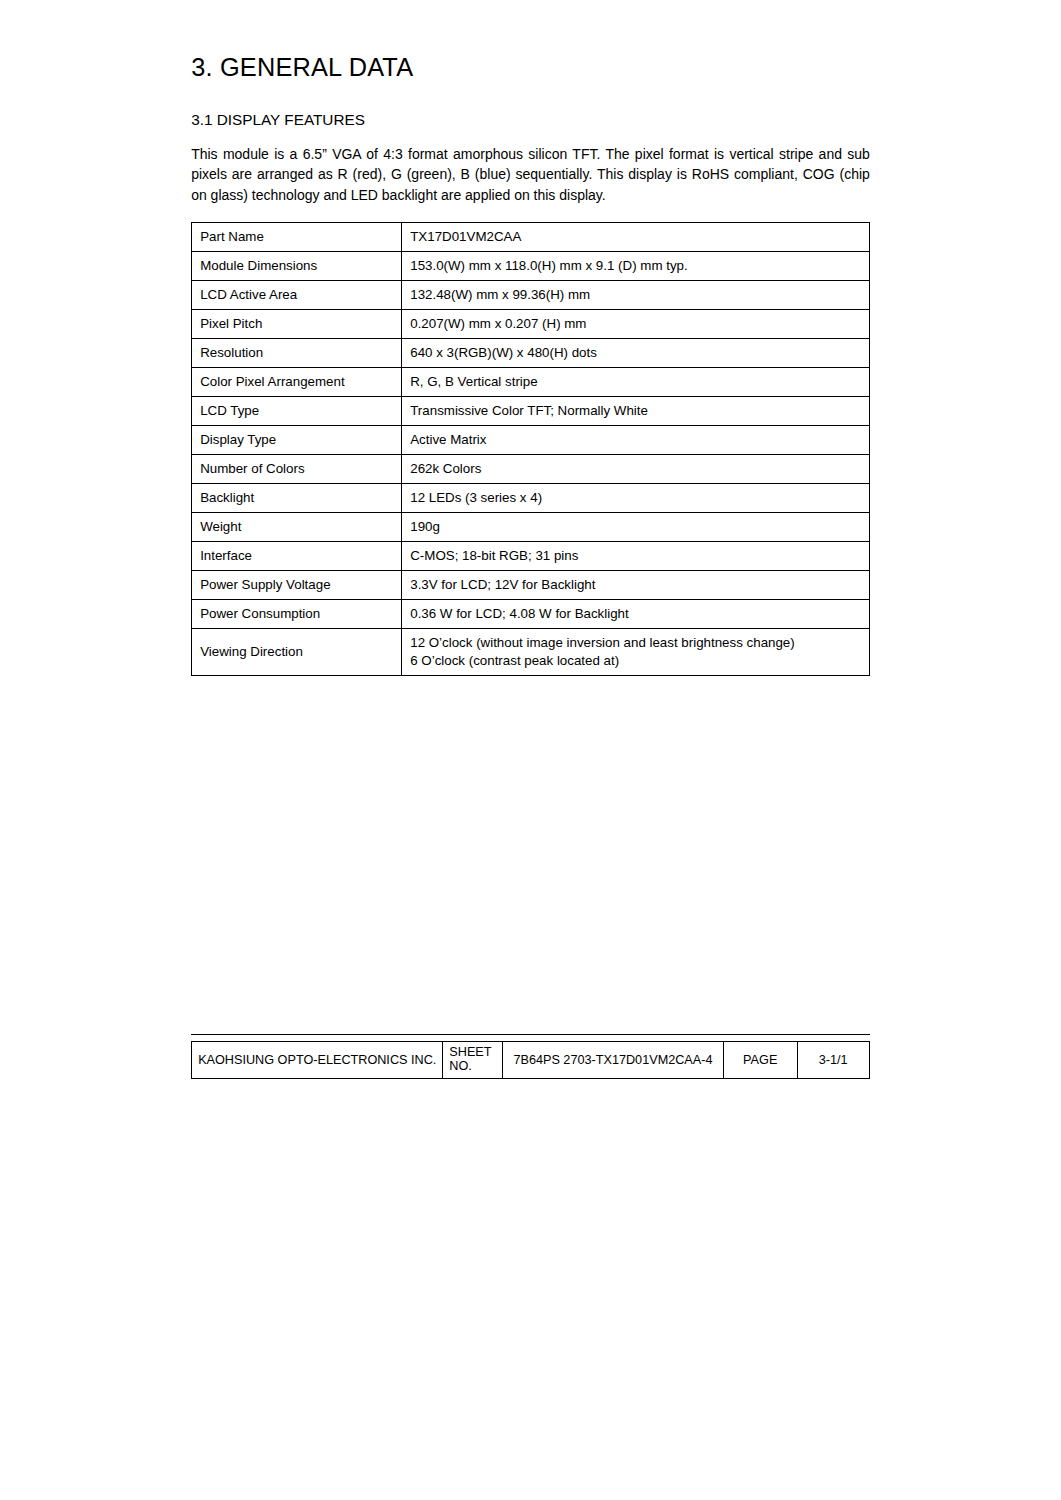3. GENERAL DATA
3.1 DISPLAY FEATURES
This module is a 6.5” VGA of 4:3 format amorphous silicon TFT. The pixel format is vertical stripe and sub pixels are arranged as R (red), G (green), B (blue) sequentially. This display is RoHS compliant, COG (chip on glass) technology and LED backlight are applied on this display.
| Part Name | TX17D01VM2CAA |
| Module Dimensions | 153.0(W) mm x 118.0(H) mm x 9.1 (D) mm typ. |
| LCD Active Area | 132.48(W) mm x 99.36(H) mm |
| Pixel Pitch | 0.207(W) mm x 0.207 (H) mm |
| Resolution | 640 x 3(RGB)(W) x 480(H) dots |
| Color Pixel Arrangement | R, G, B Vertical stripe |
| LCD Type | Transmissive Color TFT; Normally White |
| Display Type | Active Matrix |
| Number of Colors | 262k Colors |
| Backlight | 12 LEDs (3 series x 4) |
| Weight | 190g |
| Interface | C-MOS; 18-bit RGB; 31 pins |
| Power Supply Voltage | 3.3V for LCD; 12V for Backlight |
| Power Consumption | 0.36 W for LCD; 4.08 W for Backlight |
| Viewing Direction | 12 O’clock (without image inversion and least brightness change) 6 O’clock (contrast peak located at) |
| KAOHSIUNG OPTO-ELECTRONICS INC. | SHEET NO. | 7B64PS 2703-TX17D01VM2CAA-4 | PAGE | 3-1/1 |